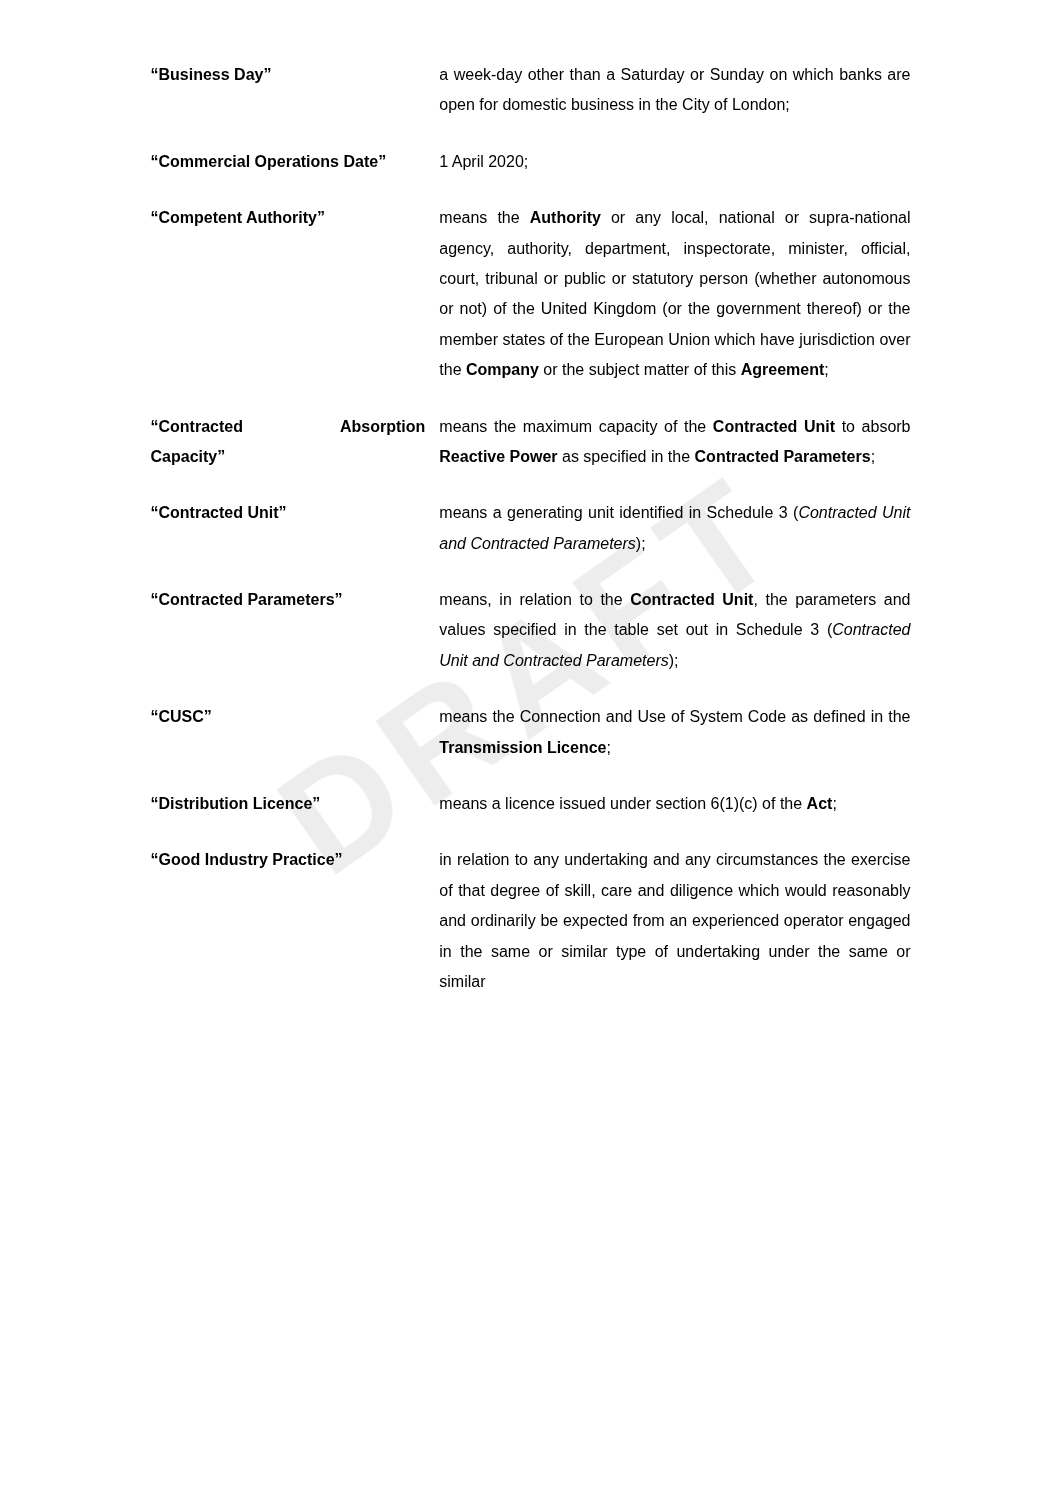DRAFT
“Business Day”
a week-day other than a Saturday or Sunday on which banks are open for domestic business in the City of London;
“Commercial Operations Date”
1 April 2020;
“Competent Authority”
means the Authority or any local, national or supra-national agency, authority, department, inspectorate, minister, official, court, tribunal or public or statutory person (whether autonomous or not) of the United Kingdom (or the government thereof) or the member states of the European Union which have jurisdiction over the Company or the subject matter of this Agreement;
“Contracted Absorption Capacity”
means the maximum capacity of the Contracted Unit to absorb Reactive Power as specified in the Contracted Parameters;
“Contracted Unit”
means a generating unit identified in Schedule 3 (Contracted Unit and Contracted Parameters);
“Contracted Parameters”
means, in relation to the Contracted Unit, the parameters and values specified in the table set out in Schedule 3 (Contracted Unit and Contracted Parameters);
“CUSC”
means the Connection and Use of System Code as defined in the Transmission Licence;
“Distribution Licence”
means a licence issued under section 6(1)(c) of the Act;
“Good Industry Practice”
in relation to any undertaking and any circumstances the exercise of that degree of skill, care and diligence which would reasonably and ordinarily be expected from an experienced operator engaged in the same or similar type of undertaking under the same or similar